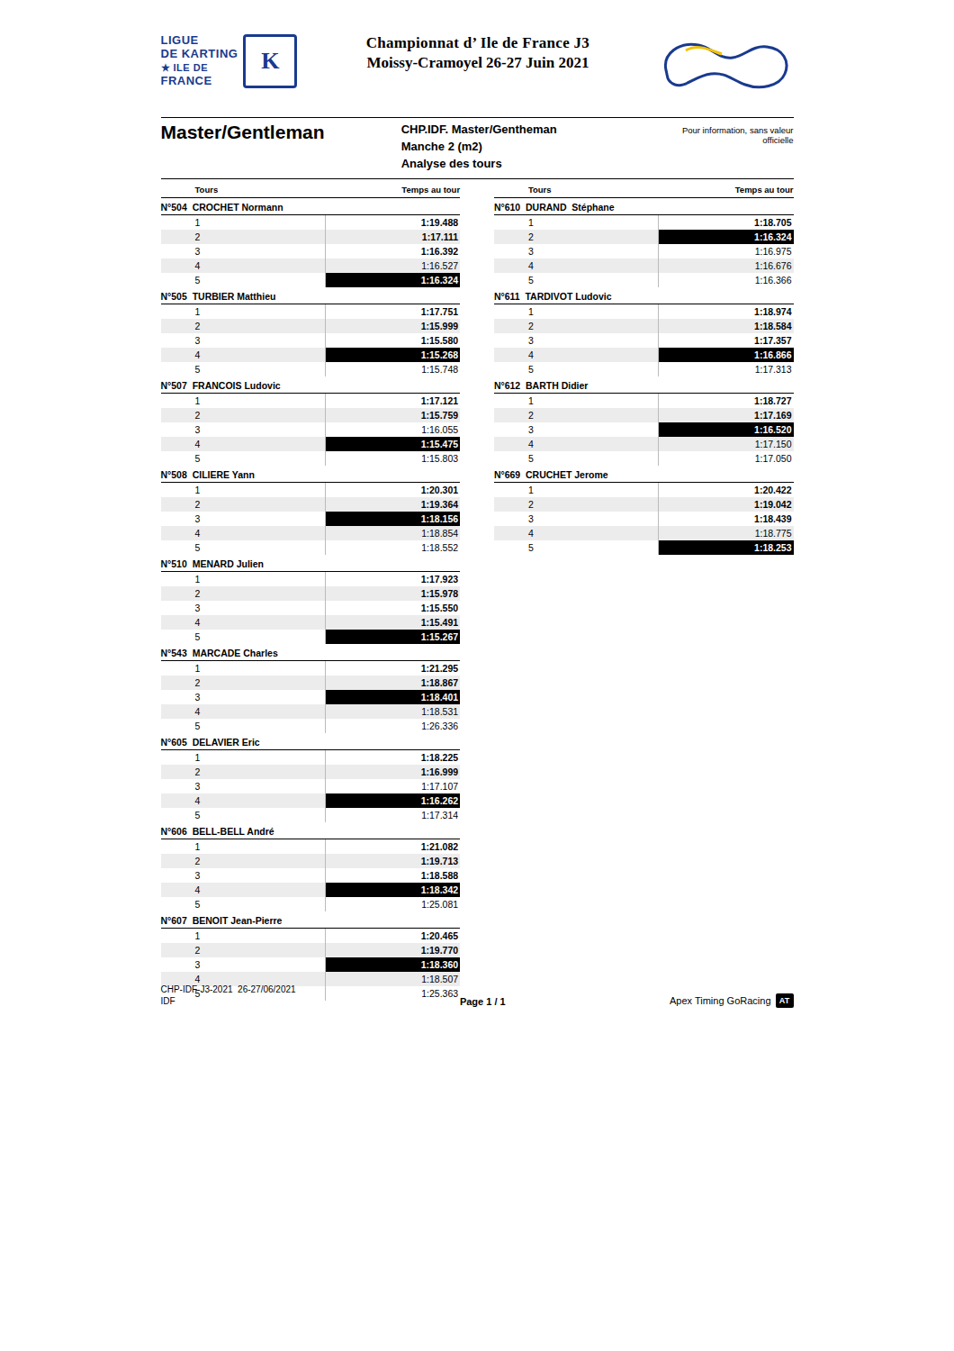Ligue
de Karting
★ Ile de
France
K
Championnat d’ Ile de France J3
Moissy-Cramoyel 26-27 Juin 2021
Master/Gentleman
CHP.IDF. Master/Gentheman
Manche 2 (m2)
Analyse des tours
Pour information, sans valeur officielle
| Tours | Temps au tour |
| --- | --- |
| N°504 CROCHET Normann | |
| 1 | 1:19.488 |
| 2 | 1:17.111 |
| 3 | 1:16.392 |
| 4 | 1:16.527 |
| 5 | 1:16.324 |
| N°505 TURBIER Matthieu | |
| 1 | 1:17.751 |
| 2 | 1:15.999 |
| 3 | 1:15.580 |
| 4 | 1:15.268 |
| 5 | 1:15.748 |
| N°507 FRANCOIS Ludovic | |
| 1 | 1:17.121 |
| 2 | 1:15.759 |
| 3 | 1:16.055 |
| 4 | 1:15.475 |
| 5 | 1:15.803 |
| N°508 CILIERE Yann | |
| 1 | 1:20.301 |
| 2 | 1:19.364 |
| 3 | 1:18.156 |
| 4 | 1:18.854 |
| 5 | 1:18.552 |
| N°510 MENARD Julien | |
| 1 | 1:17.923 |
| 2 | 1:15.978 |
| 3 | 1:15.550 |
| 4 | 1:15.491 |
| 5 | 1:15.267 |
| N°543 MARCADE Charles | |
| 1 | 1:21.295 |
| 2 | 1:18.867 |
| 3 | 1:18.401 |
| 4 | 1:18.531 |
| 5 | 1:26.336 |
| N°605 DELAVIER Eric | |
| 1 | 1:18.225 |
| 2 | 1:16.999 |
| 3 | 1:17.107 |
| 4 | 1:16.262 |
| 5 | 1:17.314 |
| N°606 BELL-BELL André | |
| 1 | 1:21.082 |
| 2 | 1:19.713 |
| 3 | 1:18.588 |
| 4 | 1:18.342 |
| 5 | 1:25.081 |
| N°607 BENOIT Jean-Pierre | |
| 1 | 1:20.465 |
| 2 | 1:19.770 |
| 3 | 1:18.360 |
| 4 | 1:18.507 |
| 5 | 1:25.363 |
| Tours | Temps au tour |
| --- | --- |
| N°610 DURAND Stéphane | |
| 1 | 1:18.705 |
| 2 | 1:16.324 |
| 3 | 1:16.975 |
| 4 | 1:16.676 |
| 5 | 1:16.366 |
| N°611 TARDIVOT Ludovic | |
| 1 | 1:18.974 |
| 2 | 1:18.584 |
| 3 | 1:17.357 |
| 4 | 1:16.866 |
| 5 | 1:17.313 |
| N°612 BARTH Didier | |
| 1 | 1:18.727 |
| 2 | 1:17.169 |
| 3 | 1:16.520 |
| 4 | 1:17.150 |
| 5 | 1:17.050 |
| N°669 CRUCHET Jerome | |
| 1 | 1:20.422 |
| 2 | 1:19.042 |
| 3 | 1:18.439 |
| 4 | 1:18.775 |
| 5 | 1:18.253 |
CHP-IDF-J3-2021 26-27/06/2021
IDF
Page 1 / 1
Apex Timing GoRacing AT